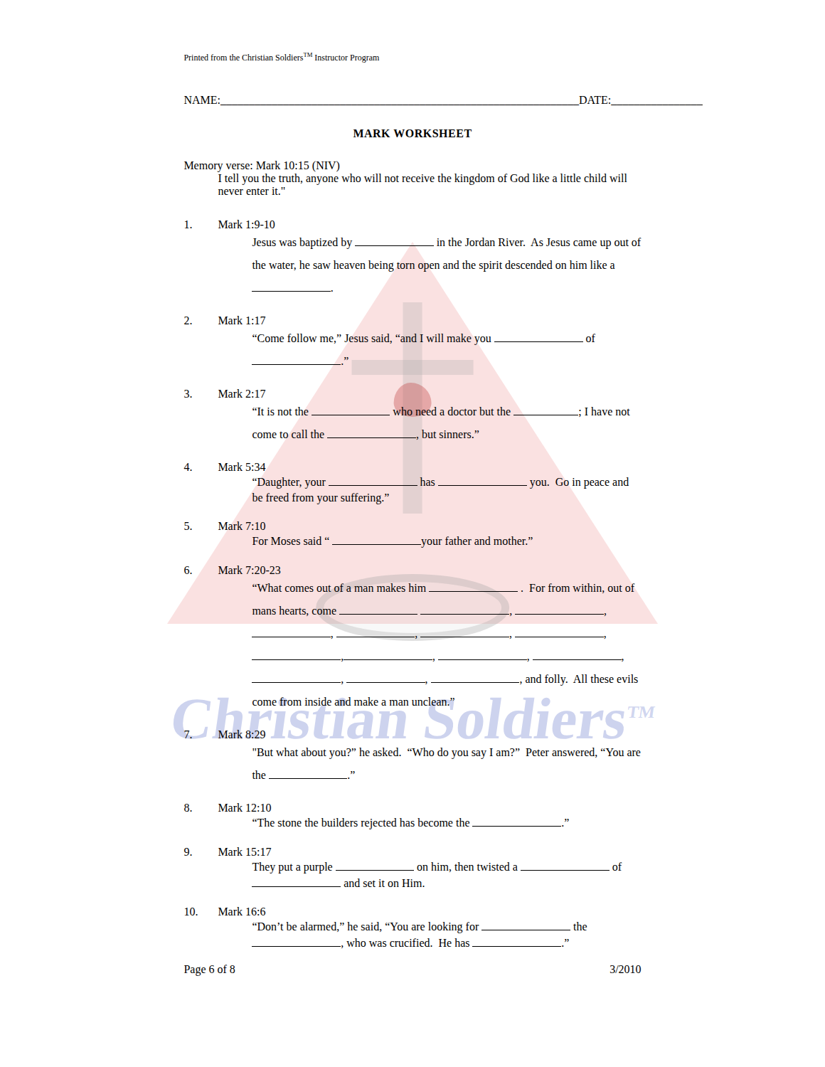Christian SoldiersTM
Printed from the Christian SoldiersTM Instructor Program
NAME:_______________________________________________________________DATE:___________________
MARK WORKSHEET
Memory verse: Mark 10:15 (NIV)
I tell you the truth, anyone who will not receive the kingdom of God like a little child will never enter it."
Mark 1:9-10 Jesus was baptized by in the Jordan River. As Jesus came up out of the water, he saw heaven being torn open and the spirit descended on him like a .
Mark 1:17 “Come follow me,” Jesus said, “and I will make you of .”
Mark 2:17 “It is not the who need a doctor but the ; I have not come to call the , but sinners.”
Mark 5:34 “Daughter, your has you. Go in peace and be freed from your suffering.”
Mark 7:10 For Moses said “ your father and mother.”
Mark 7:20-23 “What comes out of a man makes him . For from within, out of mans hearts, come , , , , , , , , , , , , , and folly. All these evils come from inside and make a man unclean.”
Mark 8:29 "But what about you?” he asked. “Who do you say I am?” Peter answered, “You are the .”
Mark 12:10 “The stone the builders rejected has become the .”
Mark 15:17 They put a purple on him, then twisted a of and set it on Him.
Mark 16:6 “Don’t be alarmed,” he said, “You are looking for the , who was crucified. He has .”
Page 6 of 8 3/2010